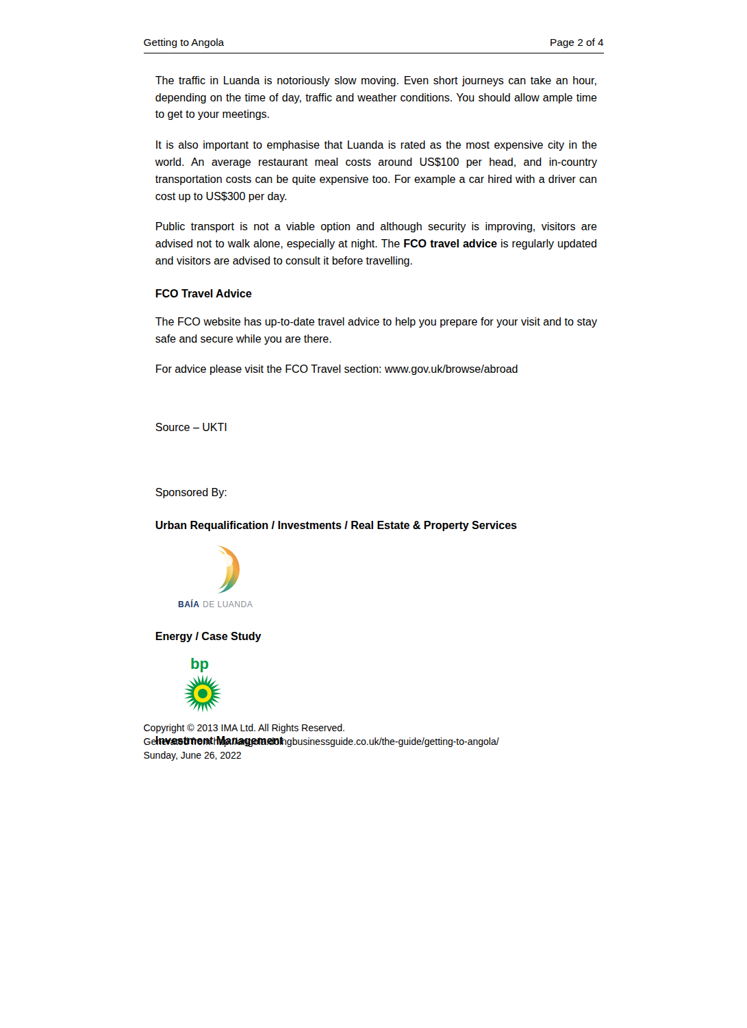Getting to Angola Page 2 of 4
The traffic in Luanda is notoriously slow moving. Even short journeys can take an hour, depending on the time of day, traffic and weather conditions. You should allow ample time to get to your meetings.
It is also important to emphasise that Luanda is rated as the most expensive city in the world. An average restaurant meal costs around US$100 per head, and in-country transportation costs can be quite expensive too. For example a car hired with a driver can cost up to US$300 per day.
Public transport is not a viable option and although security is improving, visitors are advised not to walk alone, especially at night. The FCO travel advice is regularly updated and visitors are advised to consult it before travelling.
FCO Travel Advice
The FCO website has up-to-date travel advice to help you prepare for your visit and to stay safe and secure while you are there.
For advice please visit the FCO Travel section: www.gov.uk/browse/abroad
Source – UKTI
Sponsored By:
Urban Requalification / Investments / Real Estate & Property Services
BAÍA DE LUANDA
Energy / Case Study
bp
Investment Management
Copyright © 2013 IMA Ltd. All Rights Reserved.
Generated from http://angola.doingbusinessguide.co.uk/the-guide/getting-to-angola/
Sunday, June 26, 2022